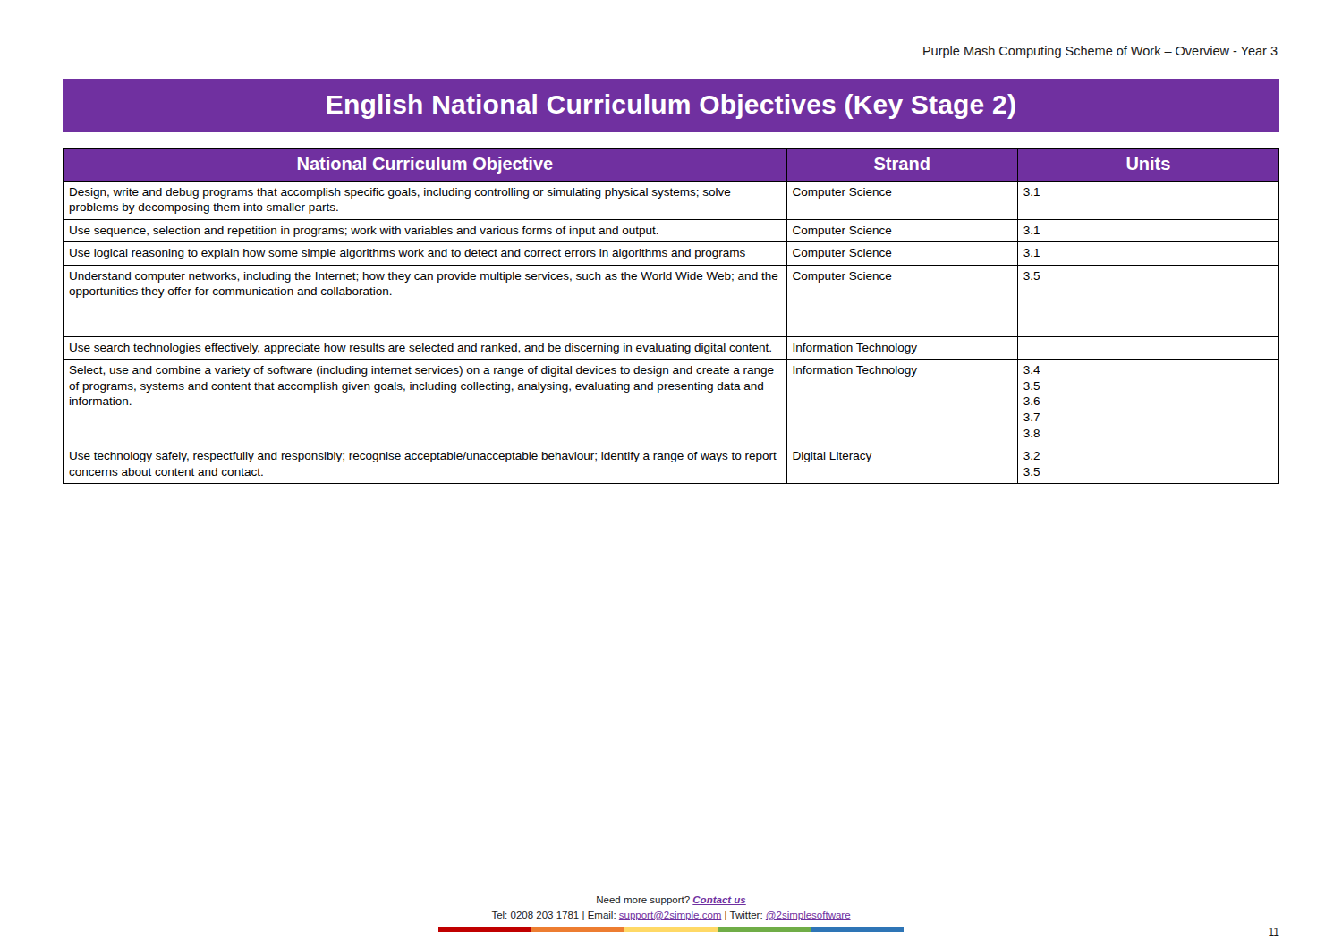Purple Mash Computing Scheme of Work – Overview - Year 3
English National Curriculum Objectives (Key Stage 2)
| National Curriculum Objective | Strand | Units |
| --- | --- | --- |
| Design, write and debug programs that accomplish specific goals, including controlling or simulating physical systems; solve problems by decomposing them into smaller parts. | Computer Science | 3.1 |
| Use sequence, selection and repetition in programs; work with variables and various forms of input and output. | Computer Science | 3.1 |
| Use logical reasoning to explain how some simple algorithms work and to detect and correct errors in algorithms and programs | Computer Science | 3.1 |
| Understand computer networks, including the Internet; how they can provide multiple services, such as the World Wide Web; and the opportunities they offer for communication and collaboration. | Computer Science | 3.5 |
| Use search technologies effectively, appreciate how results are selected and ranked, and be discerning in evaluating digital content. | Information Technology | |
| Select, use and combine a variety of software (including internet services) on a range of digital devices to design and create a range of programs, systems and content that accomplish given goals, including collecting, analysing, evaluating and presenting data and information. | Information Technology | 3.4 3.5 3.6 3.7 3.8 |
| Use technology safely, respectfully and responsibly; recognise acceptable/unacceptable behaviour; identify a range of ways to report concerns about content and contact. | Digital Literacy | 3.2 3.5 |
Need more support? Contact us
Tel: 0208 203 1781 | Email: support@2simple.com | Twitter: @2simplesoftware
11